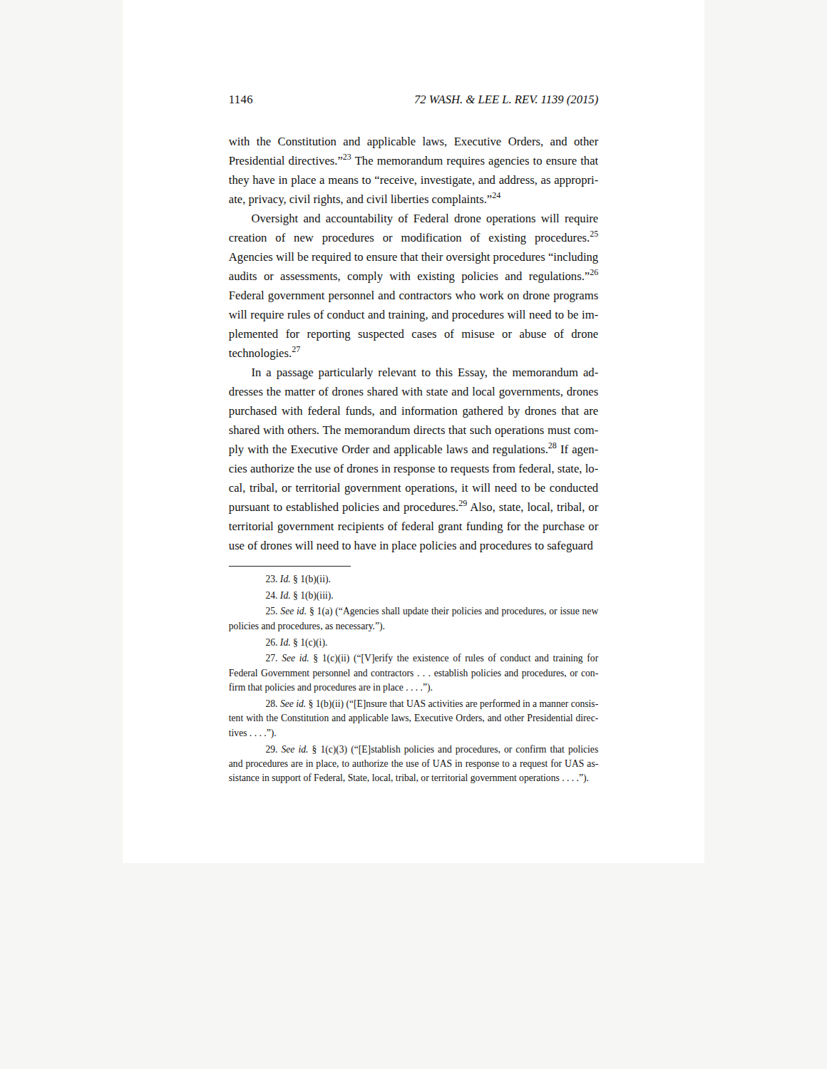1146 72 WASH. & LEE L. REV. 1139 (2015)
with the Constitution and applicable laws, Executive Orders, and other Presidential directives.”23 The memorandum requires agencies to ensure that they have in place a means to “receive, investigate, and address, as appropriate, privacy, civil rights, and civil liberties complaints.”24
Oversight and accountability of Federal drone operations will require creation of new procedures or modification of existing procedures.25 Agencies will be required to ensure that their oversight procedures “including audits or assessments, comply with existing policies and regulations.”26 Federal government personnel and contractors who work on drone programs will require rules of conduct and training, and procedures will need to be implemented for reporting suspected cases of misuse or abuse of drone technologies.27
In a passage particularly relevant to this Essay, the memorandum addresses the matter of drones shared with state and local governments, drones purchased with federal funds, and information gathered by drones that are shared with others. The memorandum directs that such operations must comply with the Executive Order and applicable laws and regulations.28 If agencies authorize the use of drones in response to requests from federal, state, local, tribal, or territorial government operations, it will need to be conducted pursuant to established policies and procedures.29 Also, state, local, tribal, or territorial government recipients of federal grant funding for the purchase or use of drones will need to have in place policies and procedures to safeguard
23. Id. § 1(b)(ii).
24. Id. § 1(b)(iii).
25. See id. § 1(a) (“Agencies shall update their policies and procedures, or issue new policies and procedures, as necessary.”).
26. Id. § 1(c)(i).
27. See id. § 1(c)(ii) (“[V]erify the existence of rules of conduct and training for Federal Government personnel and contractors . . . establish policies and procedures, or confirm that policies and procedures are in place . . . .”).
28. See id. § 1(b)(ii) (“[E]nsure that UAS activities are performed in a manner consistent with the Constitution and applicable laws, Executive Orders, and other Presidential directives . . . .”).
29. See id. § 1(c)(3) (“[E]stablish policies and procedures, or confirm that policies and procedures are in place, to authorize the use of UAS in response to a request for UAS assistance in support of Federal, State, local, tribal, or territorial government operations . . . .”).